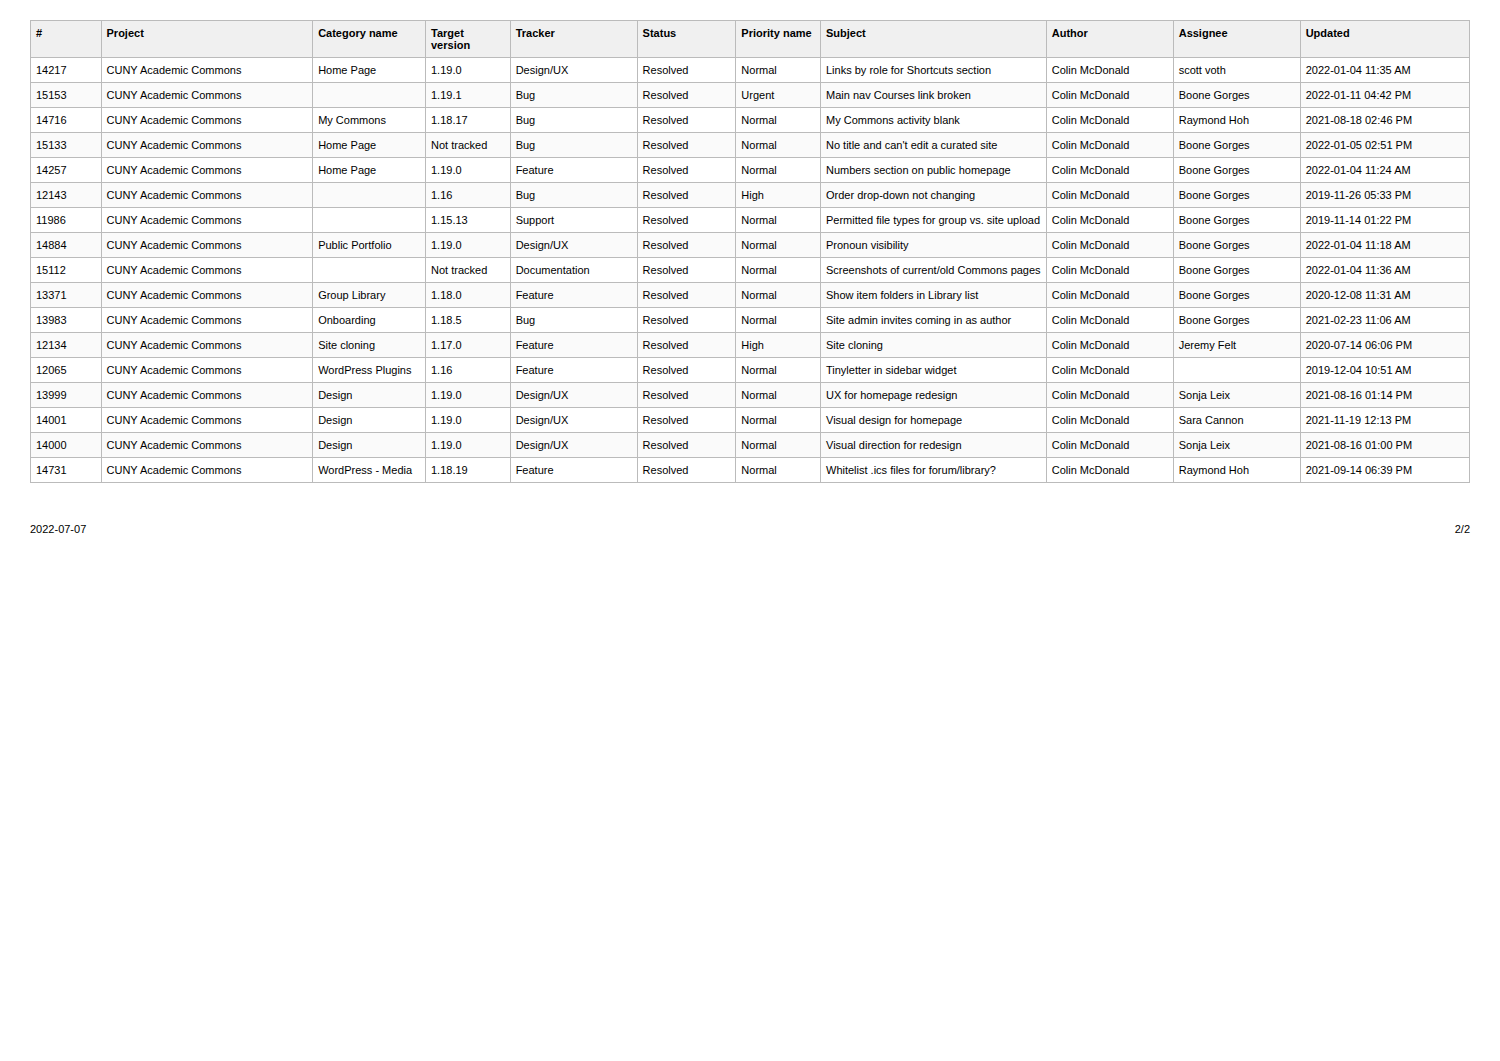| # | Project | Category name | Target version | Tracker | Status | Priority name | Subject | Author | Assignee | Updated |
| --- | --- | --- | --- | --- | --- | --- | --- | --- | --- | --- |
| 14217 | CUNY Academic Commons | Home Page | 1.19.0 | Design/UX | Resolved | Normal | Links by role for Shortcuts section | Colin McDonald | scott voth | 2022-01-04 11:35 AM |
| 15153 | CUNY Academic Commons | | 1.19.1 | Bug | Resolved | Urgent | Main nav Courses link broken | Colin McDonald | Boone Gorges | 2022-01-11 04:42 PM |
| 14716 | CUNY Academic Commons | My Commons | 1.18.17 | Bug | Resolved | Normal | My Commons activity blank | Colin McDonald | Raymond Hoh | 2021-08-18 02:46 PM |
| 15133 | CUNY Academic Commons | Home Page | Not tracked | Bug | Resolved | Normal | No title and can't edit a curated site | Colin McDonald | Boone Gorges | 2022-01-05 02:51 PM |
| 14257 | CUNY Academic Commons | Home Page | 1.19.0 | Feature | Resolved | Normal | Numbers section on public homepage | Colin McDonald | Boone Gorges | 2022-01-04 11:24 AM |
| 12143 | CUNY Academic Commons | | 1.16 | Bug | Resolved | High | Order drop-down not changing | Colin McDonald | Boone Gorges | 2019-11-26 05:33 PM |
| 11986 | CUNY Academic Commons | | 1.15.13 | Support | Resolved | Normal | Permitted file types for group vs. site upload | Colin McDonald | Boone Gorges | 2019-11-14 01:22 PM |
| 14884 | CUNY Academic Commons | Public Portfolio | 1.19.0 | Design/UX | Resolved | Normal | Pronoun visibility | Colin McDonald | Boone Gorges | 2022-01-04 11:18 AM |
| 15112 | CUNY Academic Commons | | Not tracked | Documentation | Resolved | Normal | Screenshots of current/old Commons pages | Colin McDonald | Boone Gorges | 2022-01-04 11:36 AM |
| 13371 | CUNY Academic Commons | Group Library | 1.18.0 | Feature | Resolved | Normal | Show item folders in Library list | Colin McDonald | Boone Gorges | 2020-12-08 11:31 AM |
| 13983 | CUNY Academic Commons | Onboarding | 1.18.5 | Bug | Resolved | Normal | Site admin invites coming in as author | Colin McDonald | Boone Gorges | 2021-02-23 11:06 AM |
| 12134 | CUNY Academic Commons | Site cloning | 1.17.0 | Feature | Resolved | High | Site cloning | Colin McDonald | Jeremy Felt | 2020-07-14 06:06 PM |
| 12065 | CUNY Academic Commons | WordPress Plugins | 1.16 | Feature | Resolved | Normal | Tinyletter in sidebar widget | Colin McDonald | | 2019-12-04 10:51 AM |
| 13999 | CUNY Academic Commons | Design | 1.19.0 | Design/UX | Resolved | Normal | UX for homepage redesign | Colin McDonald | Sonja Leix | 2021-08-16 01:14 PM |
| 14001 | CUNY Academic Commons | Design | 1.19.0 | Design/UX | Resolved | Normal | Visual design for homepage | Colin McDonald | Sara Cannon | 2021-11-19 12:13 PM |
| 14000 | CUNY Academic Commons | Design | 1.19.0 | Design/UX | Resolved | Normal | Visual direction for redesign | Colin McDonald | Sonja Leix | 2021-08-16 01:00 PM |
| 14731 | CUNY Academic Commons | WordPress - Media | 1.18.19 | Feature | Resolved | Normal | Whitelist .ics files for forum/library? | Colin McDonald | Raymond Hoh | 2021-09-14 06:39 PM |
2022-07-07 2/2